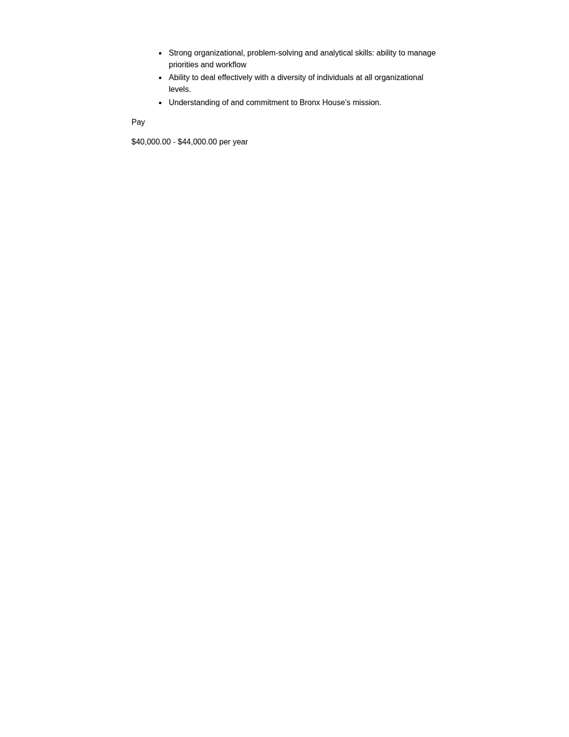Strong organizational, problem-solving and analytical skills: ability to manage priorities and workflow
Ability to deal effectively with a diversity of individuals at all organizational levels.
Understanding of and commitment to Bronx House’s mission.
Pay
$40,000.00 - $44,000.00 per year